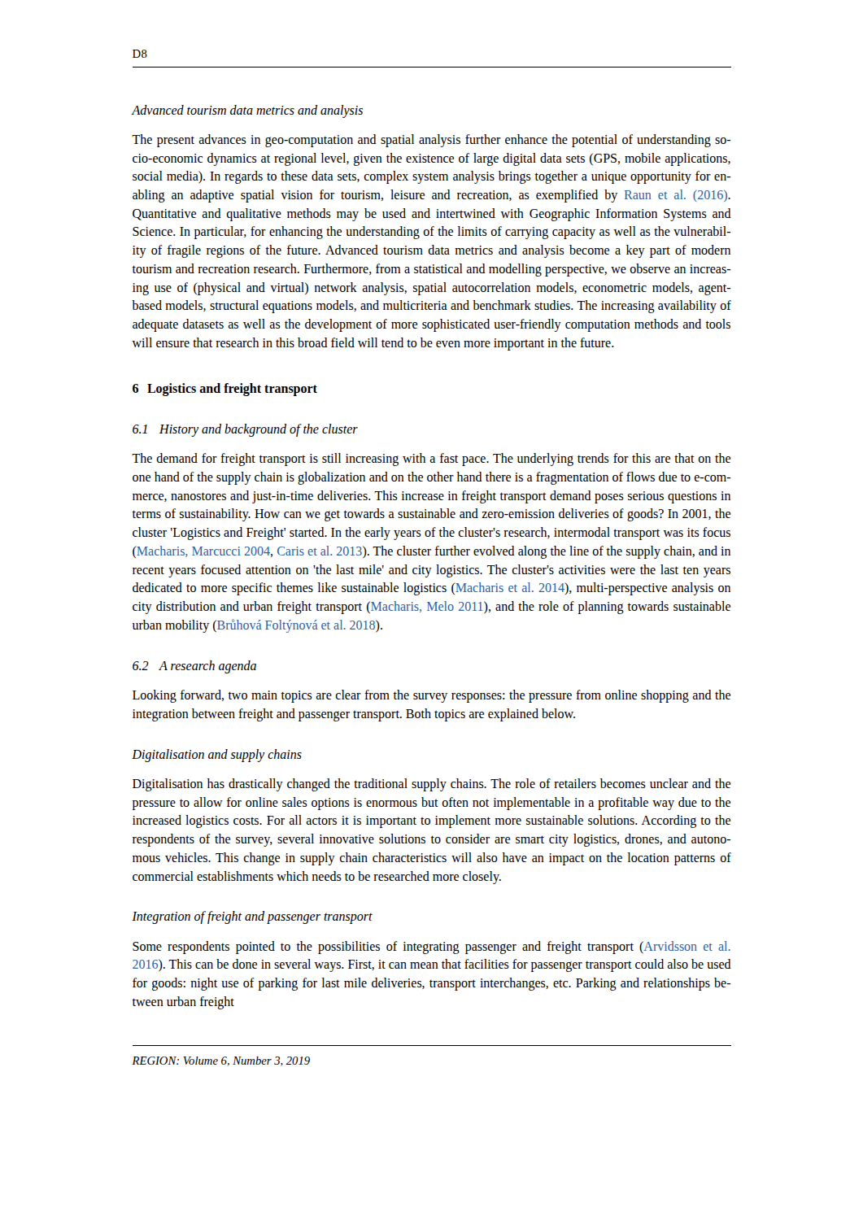D8
Advanced tourism data metrics and analysis
The present advances in geo-computation and spatial analysis further enhance the potential of understanding socio-economic dynamics at regional level, given the existence of large digital data sets (GPS, mobile applications, social media). In regards to these data sets, complex system analysis brings together a unique opportunity for enabling an adaptive spatial vision for tourism, leisure and recreation, as exemplified by Raun et al. (2016). Quantitative and qualitative methods may be used and intertwined with Geographic Information Systems and Science. In particular, for enhancing the understanding of the limits of carrying capacity as well as the vulnerability of fragile regions of the future. Advanced tourism data metrics and analysis become a key part of modern tourism and recreation research. Furthermore, from a statistical and modelling perspective, we observe an increasing use of (physical and virtual) network analysis, spatial autocorrelation models, econometric models, agent-based models, structural equations models, and multicriteria and benchmark studies. The increasing availability of adequate datasets as well as the development of more sophisticated user-friendly computation methods and tools will ensure that research in this broad field will tend to be even more important in the future.
6 Logistics and freight transport
6.1 History and background of the cluster
The demand for freight transport is still increasing with a fast pace. The underlying trends for this are that on the one hand of the supply chain is globalization and on the other hand there is a fragmentation of flows due to e-commerce, nanostores and just-in-time deliveries. This increase in freight transport demand poses serious questions in terms of sustainability. How can we get towards a sustainable and zero-emission deliveries of goods? In 2001, the cluster 'Logistics and Freight' started. In the early years of the cluster's research, intermodal transport was its focus (Macharis, Marcucci 2004, Caris et al. 2013). The cluster further evolved along the line of the supply chain, and in recent years focused attention on 'the last mile' and city logistics. The cluster's activities were the last ten years dedicated to more specific themes like sustainable logistics (Macharis et al. 2014), multi-perspective analysis on city distribution and urban freight transport (Macharis, Melo 2011), and the role of planning towards sustainable urban mobility (Brůhová Foltýnová et al. 2018).
6.2 A research agenda
Looking forward, two main topics are clear from the survey responses: the pressure from online shopping and the integration between freight and passenger transport. Both topics are explained below.
Digitalisation and supply chains
Digitalisation has drastically changed the traditional supply chains. The role of retailers becomes unclear and the pressure to allow for online sales options is enormous but often not implementable in a profitable way due to the increased logistics costs. For all actors it is important to implement more sustainable solutions. According to the respondents of the survey, several innovative solutions to consider are smart city logistics, drones, and autonomous vehicles. This change in supply chain characteristics will also have an impact on the location patterns of commercial establishments which needs to be researched more closely.
Integration of freight and passenger transport
Some respondents pointed to the possibilities of integrating passenger and freight transport (Arvidsson et al. 2016). This can be done in several ways. First, it can mean that facilities for passenger transport could also be used for goods: night use of parking for last mile deliveries, transport interchanges, etc. Parking and relationships between urban freight
REGION: Volume 6, Number 3, 2019